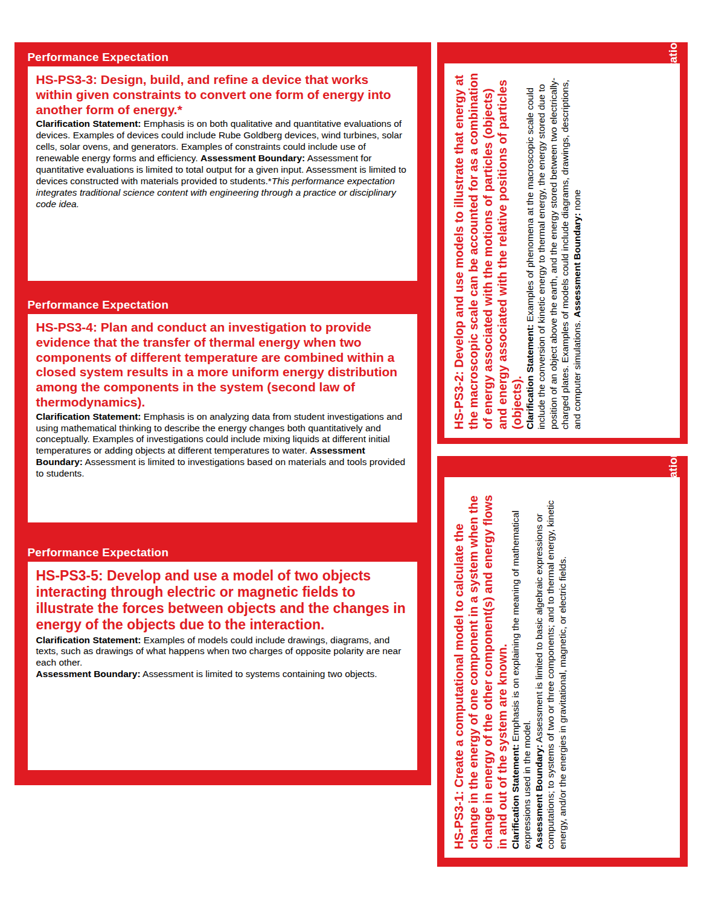Performance Expectation
Performance Expectation
Performance Expectation
Performance Expectation
Performance Expectation
HS-PS3-3: Design, build, and refine a device that works within given constraints to convert one form of energy into another form of energy.* Clarification Statement: Emphasis is on both qualitative and quantitative evaluations of devices. Examples of devices could include Rube Goldberg devices, wind turbines, solar cells, solar ovens, and generators. Examples of constraints could include use of renewable energy forms and efficiency. Assessment Boundary: Assessment for quantitative evaluations is limited to total output for a given input. Assessment is limited to devices constructed with materials provided to students.*This performance expectation integrates traditional science content with engineering through a practice or disciplinary code idea.
HS-PS3-4: Plan and conduct an investigation to provide evidence that the transfer of thermal energy when two components of different temperature are combined within a closed system results in a more uniform energy distribution among the components in the system (second law of thermodynamics). Clarification Statement: Emphasis is on analyzing data from student investigations and using mathematical thinking to describe the energy changes both quantitatively and conceptually. Examples of investigations could include mixing liquids at different initial temperatures or adding objects at different temperatures to water. Assessment Boundary: Assessment is limited to investigations based on materials and tools provided to students.
HS-PS3-5: Develop and use a model of two objects interacting through electric or magnetic fields to illustrate the forces between objects and the changes in energy of the objects due to the interaction. Clarification Statement: Examples of models could include drawings, diagrams, and texts, such as drawings of what happens when two charges of opposite polarity are near each other.
Assessment Boundary: Assessment is limited to systems containing two objects.
HS-PS3-2: Develop and use models to illustrate that energy at the macroscopic scale can be accounted for as a combination of energy associated with the motions of particles (objects) and energy associated with the relative positions of particles (objects). Clarification Statement: Examples of phenomena at the macroscopic scale could include the conversion of kinetic energy to thermal energy, the energy stored due to position of an object above the earth, and the energy stored between two electrically-charged plates. Examples of models could include diagrams, drawings, descriptions, and computer simulations. Assessment Boundary: none
HS-PS3-1: Create a computational model to calculate the change in the energy of one component in a system when the change in energy of the other component(s) and energy flows in and out of the system are known. Clarification Statement: Emphasis is on explaining the meaning of mathematical expressions used in the model.
Assessment Boundary: Assessment is limited to basic algebraic expressions or computations; to systems of two or three components; and to thermal energy, kinetic energy, and/or the energies in gravitational, magnetic, or electric fields.